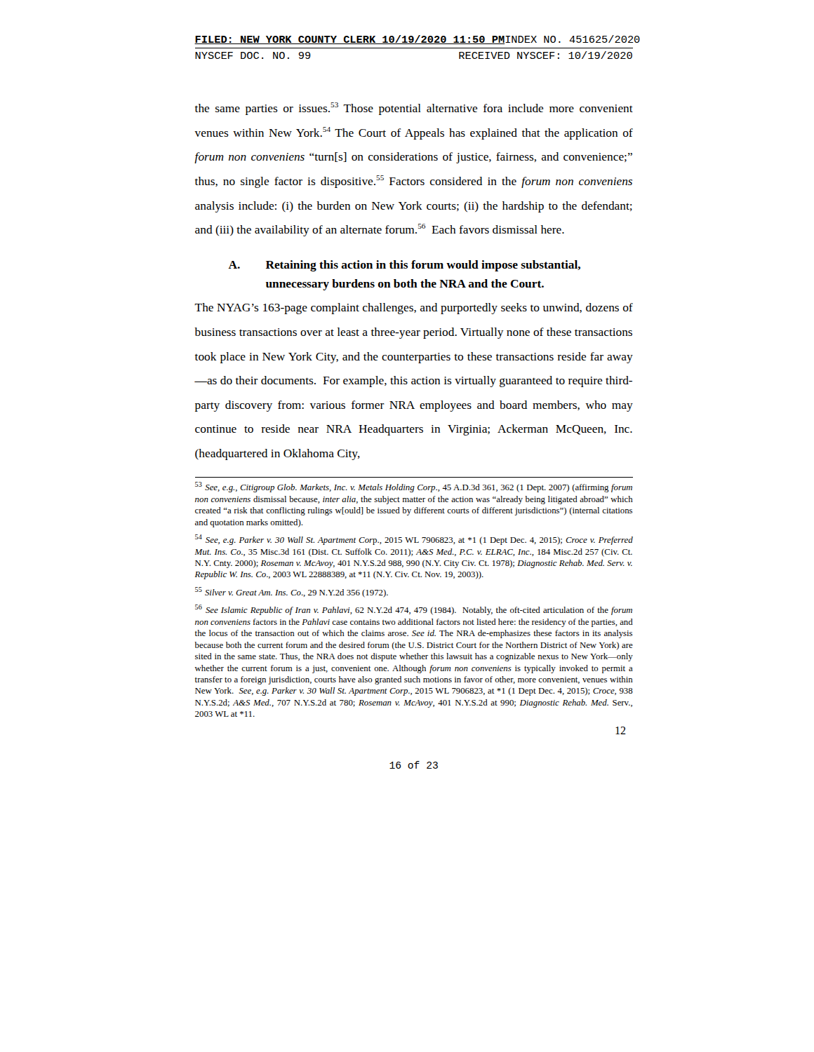FILED: NEW YORK COUNTY CLERK 10/19/2020 11:50 PM INDEX NO. 451625/2020
NYSCEF DOC. NO. 99 RECEIVED NYSCEF: 10/19/2020
the same parties or issues.53 Those potential alternative fora include more convenient venues within New York.54 The Court of Appeals has explained that the application of forum non conveniens “turn[s] on considerations of justice, fairness, and convenience;” thus, no single factor is dispositive.55 Factors considered in the forum non conveniens analysis include: (i) the burden on New York courts; (ii) the hardship to the defendant; and (iii) the availability of an alternate forum.56 Each favors dismissal here.
A. Retaining this action in this forum would impose substantial, unnecessary burdens on both the NRA and the Court.
The NYAG’s 163-page complaint challenges, and purportedly seeks to unwind, dozens of business transactions over at least a three-year period. Virtually none of these transactions took place in New York City, and the counterparties to these transactions reside far away—as do their documents. For example, this action is virtually guaranteed to require third-party discovery from: various former NRA employees and board members, who may continue to reside near NRA Headquarters in Virginia; Ackerman McQueen, Inc. (headquartered in Oklahoma City,
53 See, e.g., Citigroup Glob. Markets, Inc. v. Metals Holding Corp., 45 A.D.3d 361, 362 (1 Dept. 2007) (affirming forum non conveniens dismissal because, inter alia, the subject matter of the action was “already being litigated abroad” which created “a risk that conflicting rulings w[ould] be issued by different courts of different jurisdictions”) (internal citations and quotation marks omitted).
54 See, e.g. Parker v. 30 Wall St. Apartment Corp., 2015 WL 7906823, at *1 (1 Dept Dec. 4, 2015); Croce v. Preferred Mut. Ins. Co., 35 Misc.3d 161 (Dist. Ct. Suffolk Co. 2011); A&S Med., P.C. v. ELRAC, Inc., 184 Misc.2d 257 (Civ. Ct. N.Y. Cnty. 2000); Roseman v. McAvoy, 401 N.Y.S.2d 988, 990 (N.Y. City Civ. Ct. 1978); Diagnostic Rehab. Med. Serv. v. Republic W. Ins. Co., 2003 WL 22888389, at *11 (N.Y. Civ. Ct. Nov. 19, 2003)).
55 Silver v. Great Am. Ins. Co., 29 N.Y.2d 356 (1972).
56 See Islamic Republic of Iran v. Pahlavi, 62 N.Y.2d 474, 479 (1984). Notably, the oft-cited articulation of the forum non conveniens factors in the Pahlavi case contains two additional factors not listed here: the residency of the parties, and the locus of the transaction out of which the claims arose. See id. The NRA de-emphasizes these factors in its analysis because both the current forum and the desired forum (the U.S. District Court for the Northern District of New York) are sited in the same state. Thus, the NRA does not dispute whether this lawsuit has a cognizable nexus to New York—only whether the current forum is a just, convenient one. Although forum non conveniens is typically invoked to permit a transfer to a foreign jurisdiction, courts have also granted such motions in favor of other, more convenient, venues within New York. See, e.g. Parker v. 30 Wall St. Apartment Corp., 2015 WL 7906823, at *1 (1 Dept Dec. 4, 2015); Croce, 938 N.Y.S.2d; A&S Med., 707 N.Y.S.2d at 780; Roseman v. McAvoy, 401 N.Y.S.2d at 990; Diagnostic Rehab. Med. Serv., 2003 WL at *11.
12
16 of 23